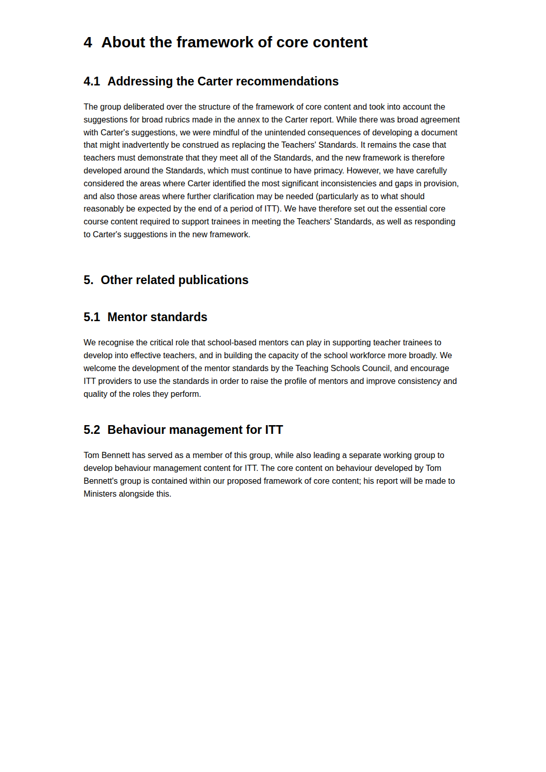4 About the framework of core content
4.1 Addressing the Carter recommendations
The group deliberated over the structure of the framework of core content and took into account the suggestions for broad rubrics made in the annex to the Carter report. While there was broad agreement with Carter's suggestions, we were mindful of the unintended consequences of developing a document that might inadvertently be construed as replacing the Teachers' Standards. It remains the case that teachers must demonstrate that they meet all of the Standards, and the new framework is therefore developed around the Standards, which must continue to have primacy. However, we have carefully considered the areas where Carter identified the most significant inconsistencies and gaps in provision, and also those areas where further clarification may be needed (particularly as to what should reasonably be expected by the end of a period of ITT). We have therefore set out the essential core course content required to support trainees in meeting the Teachers' Standards, as well as responding to Carter's suggestions in the new framework.
5. Other related publications
5.1 Mentor standards
We recognise the critical role that school-based mentors can play in supporting teacher trainees to develop into effective teachers, and in building the capacity of the school workforce more broadly. We welcome the development of the mentor standards by the Teaching Schools Council, and encourage ITT providers to use the standards in order to raise the profile of mentors and improve consistency and quality of the roles they perform.
5.2 Behaviour management for ITT
Tom Bennett has served as a member of this group, while also leading a separate working group to develop behaviour management content for ITT. The core content on behaviour developed by Tom Bennett's group is contained within our proposed framework of core content; his report will be made to Ministers alongside this.